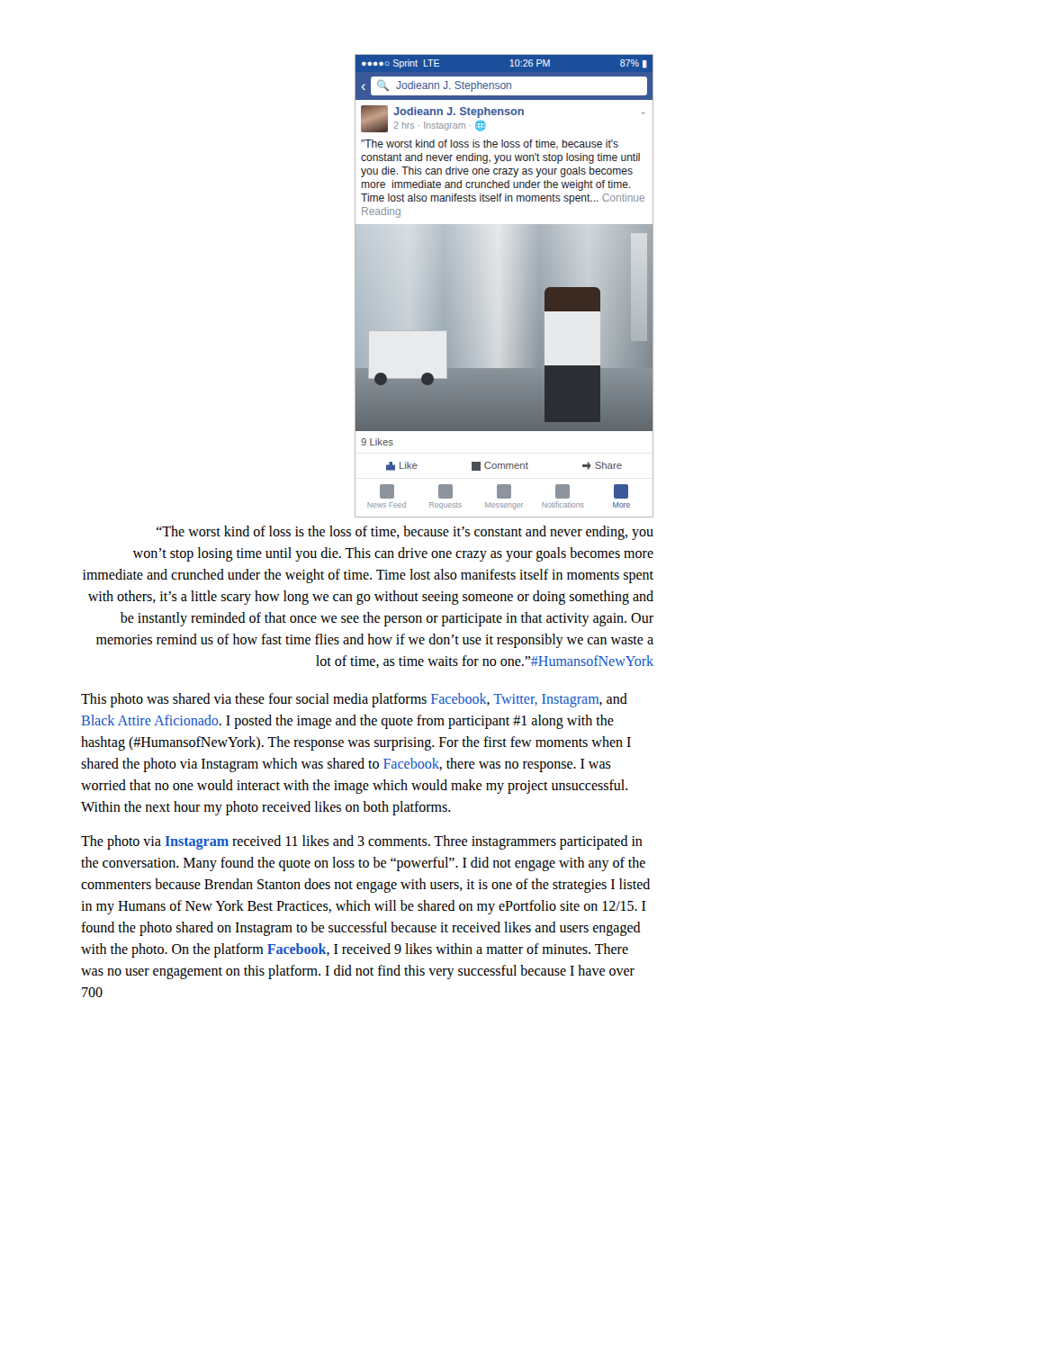●●●●○ Sprint LTE 10:26 PM 87% ▮
‹ 🔍 Jodieann J. Stephenson
Jodieann J. Stephenson
2 hrs · Instagram · 🌐
⌄
"The worst kind of loss is the loss of time, because it's constant and never ending, you won't stop losing time until you die. This can drive one crazy as your goals becomes more immediate and crunched under the weight of time. Time lost also manifests itself in moments spent... Continue Reading
9 Likes
Like Comment Share
News Feed
Requests
Messenger
Notifications
More
“The worst kind of loss is the loss of time, because it’s constant and never ending, you won’t stop losing time until you die. This can drive one crazy as your goals becomes more immediate and crunched under the weight of time. Time lost also manifests itself in moments spent with others, it’s a little scary how long we can go without seeing someone or doing something and be instantly reminded of that once we see the person or participate in that activity again. Our memories remind us of how fast time flies and how if we don’t use it responsibly we can waste a lot of time, as time waits for no one.”#HumansofNewYork
This photo was shared via these four social media platforms Facebook, Twitter, Instagram, and Black Attire Aficionado. I posted the image and the quote from participant #1 along with the hashtag (#HumansofNewYork). The response was surprising. For the first few moments when I shared the photo via Instagram which was shared to Facebook, there was no response. I was worried that no one would interact with the image which would make my project unsuccessful. Within the next hour my photo received likes on both platforms.
The photo via Instagram received 11 likes and 3 comments. Three instagrammers participated in the conversation. Many found the quote on loss to be “powerful”. I did not engage with any of the commenters because Brendan Stanton does not engage with users, it is one of the strategies I listed in my Humans of New York Best Practices, which will be shared on my ePortfolio site on 12/15. I found the photo shared on Instagram to be successful because it received likes and users engaged with the photo. On the platform Facebook, I received 9 likes within a matter of minutes. There was no user engagement on this platform. I did not find this very successful because I have over 700